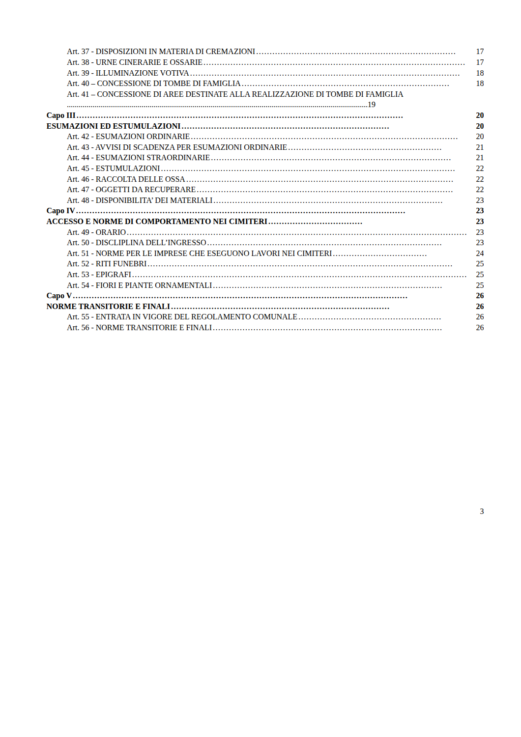Art. 37 - DISPOSIZIONI IN MATERIA DI CREMAZIONI .......................................................................... 17
Art. 38 - URNE CINERARIE E OSSARIE ................................................................................................. 17
Art. 39 - ILLUMINAZIONE VOTIVA .................................................................................................... 18
Art. 40 – CONCESSIONE DI TOMBE DI FAMIGLIA ............................................................................. 18
Art. 41 – CONCESSIONE DI AREE DESTINATE ALLA REALIZZAZIONE DI TOMBE DI FAMIGLIA
......................................................................................................................................................... 19
Capo III ......................................................................................................................... 20
ESUMAZIONI ED ESTUMULAZIONI ............................................................................. 20
Art. 42 - ESUMAZIONI ORDINARIE ................................................................................................... 20
Art. 43 - AVVISI DI SCADENZA PER ESUMAZIONI ORDINARIE ......................................................... 21
Art. 44 - ESUMAZIONI STRAORDINARIE ......................................................................................... 21
Art. 45 - ESTUMULAZIONI ............................................................................................................. 22
Art. 46 - RACCOLTA DELLE OSSA ................................................................................................... 22
Art. 47 - OGGETTI DA RECUPERARE ............................................................................................... 22
Art. 48 - DISPONIBILITA’ DEI MATERIALI ..................................................................................... 23
Capo IV .......................................................................................................................... 23
ACCESSO E NORME DI COMPORTAMENTO NEI CIMITERI ................................... 23
Art. 49 - ORARIO .............................................................................................................................. 23
Art. 50 - DISCLIPLINA DELL’INGRESSO ....................................................................................... 23
Art. 51 - NORME PER LE IMPRESE CHE ESEGUONO LAVORI NEI CIMITERI ................................... 24
Art. 52 - RITI FUNEBRI ................................................................................................................. 25
Art. 53 - EPIGRAFI ............................................................................................................................ 25
Art. 54 - FIORI E PIANTE ORNAMENTALI ..................................................................................... 25
Capo V ............................................................................................................................ 26
NORME TRANSITORIE E FINALI ................................................................................. 26
Art. 55 - ENTRATA IN VIGORE DEL REGOLAMENTO COMUNALE ..................................................... 26
Art. 56 - NORME TRANSITORIE E FINALI ..................................................................................... 26
3